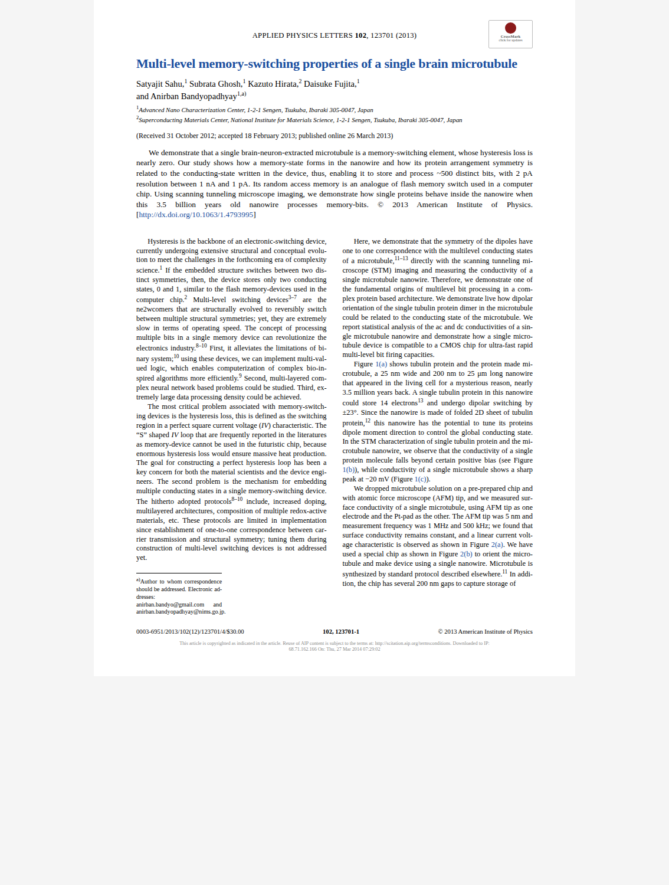CrossMark
click for updates
APPLIED PHYSICS LETTERS 102, 123701 (2013)
Multi-level memory-switching properties of a single brain microtubule
Satyajit Sahu,1 Subrata Ghosh,1 Kazuto Hirata,2 Daisuke Fujita,1
and Anirban Bandyopadhyay1,a)
1Advanced Nano Characterization Center, 1-2-1 Sengen, Tsukuba, Ibaraki 305-0047, Japan
2Superconducting Materials Center, National Institute for Materials Science, 1-2-1 Sengen, Tsukuba, Ibaraki 305-0047, Japan
(Received 31 October 2012; accepted 18 February 2013; published online 26 March 2013)
We demonstrate that a single brain-neuron-extracted microtubule is a memory-switching element, whose hysteresis loss is nearly zero. Our study shows how a memory-state forms in the nanowire and how its protein arrangement symmetry is related to the conducting-state written in the device, thus, enabling it to store and process ~500 distinct bits, with 2 pA resolution between 1 nA and 1 pA. Its random access memory is an analogue of flash memory switch used in a computer chip. Using scanning tunneling microscope imaging, we demonstrate how single proteins behave inside the nanowire when this 3.5 billion years old nanowire processes memory-bits. © 2013 American Institute of Physics. [http://dx.doi.org/10.1063/1.4793995]
Hysteresis is the backbone of an electronic-switching device, currently undergoing extensive structural and conceptual evolution to meet the challenges in the forthcoming era of complexity science.1 If the embedded structure switches between two distinct symmetries, then, the device stores only two conducting states, 0 and 1, similar to the flash memory-devices used in the computer chip.2 Multi-level switching devices3–7 are the ne2wcomers that are structurally evolved to reversibly switch between multiple structural symmetries; yet, they are extremely slow in terms of operating speed. The concept of processing multiple bits in a single memory device can revolutionize the electronics industry.8–10 First, it alleviates the limitations of binary system;10 using these devices, we can implement multi-valued logic, which enables computerization of complex bio-inspired algorithms more efficiently.9 Second, multi-layered complex neural network based problems could be studied. Third, extremely large data processing density could be achieved.
The most critical problem associated with memory-switching devices is the hysteresis loss, this is defined as the switching region in a perfect square current voltage (IV) characteristic. The “S” shaped IV loop that are frequently reported in the literatures as memory-device cannot be used in the futuristic chip, because enormous hysteresis loss would ensure massive heat production. The goal for constructing a perfect hysteresis loop has been a key concern for both the material scientists and the device engineers. The second problem is the mechanism for embedding multiple conducting states in a single memory-switching device. The hitherto adopted protocols8–10 include, increased doping, multilayered architectures, composition of multiple redox-active materials, etc. These protocols are limited in implementation since establishment of one-to-one correspondence between carrier transmission and structural symmetry; tuning them during construction of multi-level switching devices is not addressed yet.
a)Author to whom correspondence should be addressed. Electronic addresses: anirban.bandyo@gmail.com and anirban.bandyopadhyay@nims.go.jp.
Here, we demonstrate that the symmetry of the dipoles have one to one correspondence with the multilevel conducting states of a microtubule,11–13 directly with the scanning tunneling microscope (STM) imaging and measuring the conductivity of a single microtubule nanowire. Therefore, we demonstrate one of the fundamental origins of multilevel bit processing in a complex protein based architecture. We demonstrate live how dipolar orientation of the single tubulin protein dimer in the microtubule could be related to the conducting state of the microtubule. We report statistical analysis of the ac and dc conductivities of a single microtubule nanowire and demonstrate how a single microtubule device is compatible to a CMOS chip for ultra-fast rapid multi-level bit firing capacities.
Figure 1(a) shows tubulin protein and the protein made microtubule, a 25 nm wide and 200 nm to 25 μm long nanowire that appeared in the living cell for a mysterious reason, nearly 3.5 million years back. A single tubulin protein in this nanowire could store 14 electrons13 and undergo dipolar switching by ±23°. Since the nanowire is made of folded 2D sheet of tubulin protein,12 this nanowire has the potential to tune its proteins dipole moment direction to control the global conducting state. In the STM characterization of single tubulin protein and the microtubule nanowire, we observe that the conductivity of a single protein molecule falls beyond certain positive bias (see Figure 1(b)), while conductivity of a single microtubule shows a sharp peak at −20 mV (Figure 1(c)).
We dropped microtubule solution on a pre-prepared chip and with atomic force microscope (AFM) tip, and we measured surface conductivity of a single microtubule, using AFM tip as one electrode and the Pt-pad as the other. The AFM tip was 5 nm and measurement frequency was 1 MHz and 500 kHz; we found that surface conductivity remains constant, and a linear current voltage characteristic is observed as shown in Figure 2(a). We have used a special chip as shown in Figure 2(b) to orient the microtubule and make device using a single nanowire. Microtubule is synthesized by standard protocol described elsewhere.11 In addition, the chip has several 200 nm gaps to capture storage of
0003-6951/2013/102(12)/123701/4/$30.00
102, 123701-1
© 2013 American Institute of Physics
This article is copyrighted as indicated in the article. Reuse of AIP content is subject to the terms at: http://scitation.aip.org/termsconditions. Downloaded to IP:
68.71.162.166 On: Thu, 27 Mar 2014 07:29:02